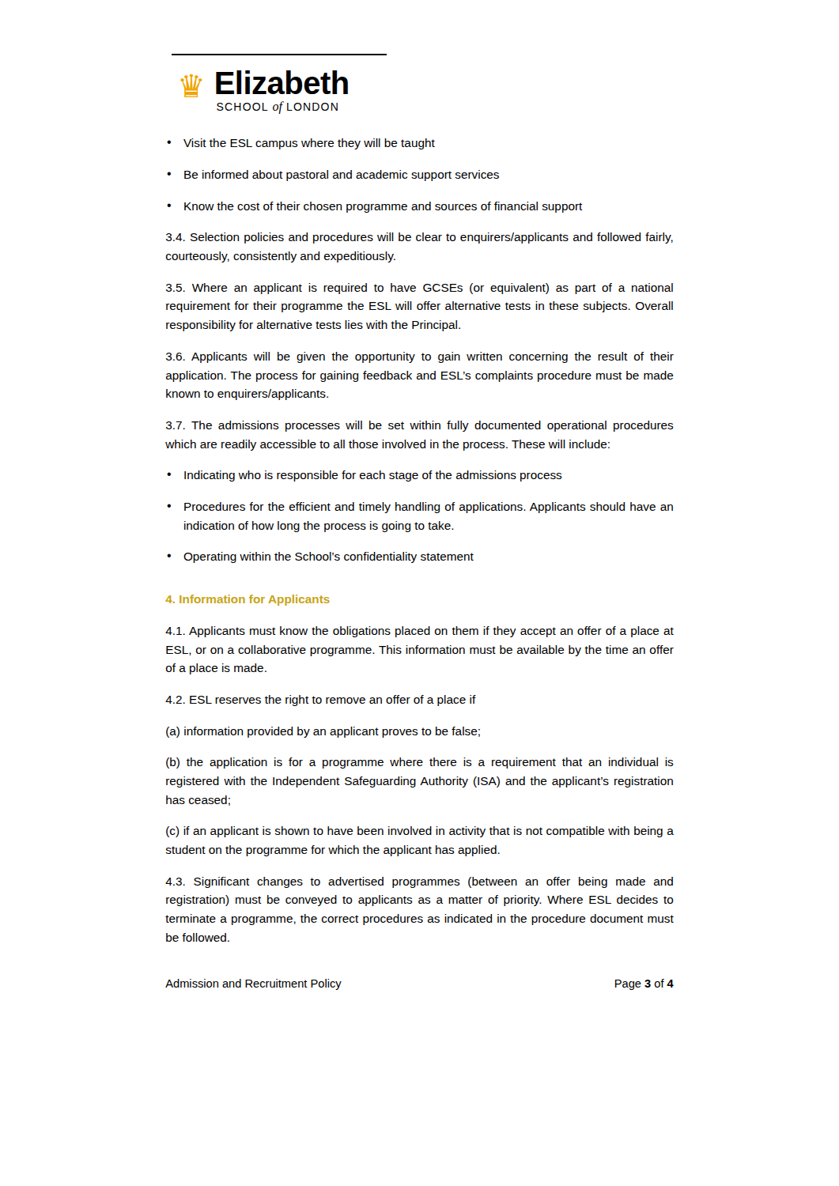♛ Elizabeth
SCHOOL of LONDON
Visit the ESL campus where they will be taught
Be informed about pastoral and academic support services
Know the cost of their chosen programme and sources of financial support
3.4. Selection policies and procedures will be clear to enquirers/applicants and followed fairly, courteously, consistently and expeditiously.
3.5. Where an applicant is required to have GCSEs (or equivalent) as part of a national requirement for their programme the ESL will offer alternative tests in these subjects. Overall responsibility for alternative tests lies with the Principal.
3.6. Applicants will be given the opportunity to gain written concerning the result of their application. The process for gaining feedback and ESL’s complaints procedure must be made known to enquirers/applicants.
3.7. The admissions processes will be set within fully documented operational procedures which are readily accessible to all those involved in the process. These will include:
Indicating who is responsible for each stage of the admissions process
Procedures for the efficient and timely handling of applications. Applicants should have an indication of how long the process is going to take.
Operating within the School’s confidentiality statement
4. Information for Applicants
4.1. Applicants must know the obligations placed on them if they accept an offer of a place at ESL, or on a collaborative programme. This information must be available by the time an offer of a place is made.
4.2. ESL reserves the right to remove an offer of a place if
(a) information provided by an applicant proves to be false;
(b) the application is for a programme where there is a requirement that an individual is registered with the Independent Safeguarding Authority (ISA) and the applicant’s registration has ceased;
(c) if an applicant is shown to have been involved in activity that is not compatible with being a student on the programme for which the applicant has applied.
4.3. Significant changes to advertised programmes (between an offer being made and registration) must be conveyed to applicants as a matter of priority. Where ESL decides to terminate a programme, the correct procedures as indicated in the procedure document must be followed.
Admission and Recruitment Policy
Page 3 of 4